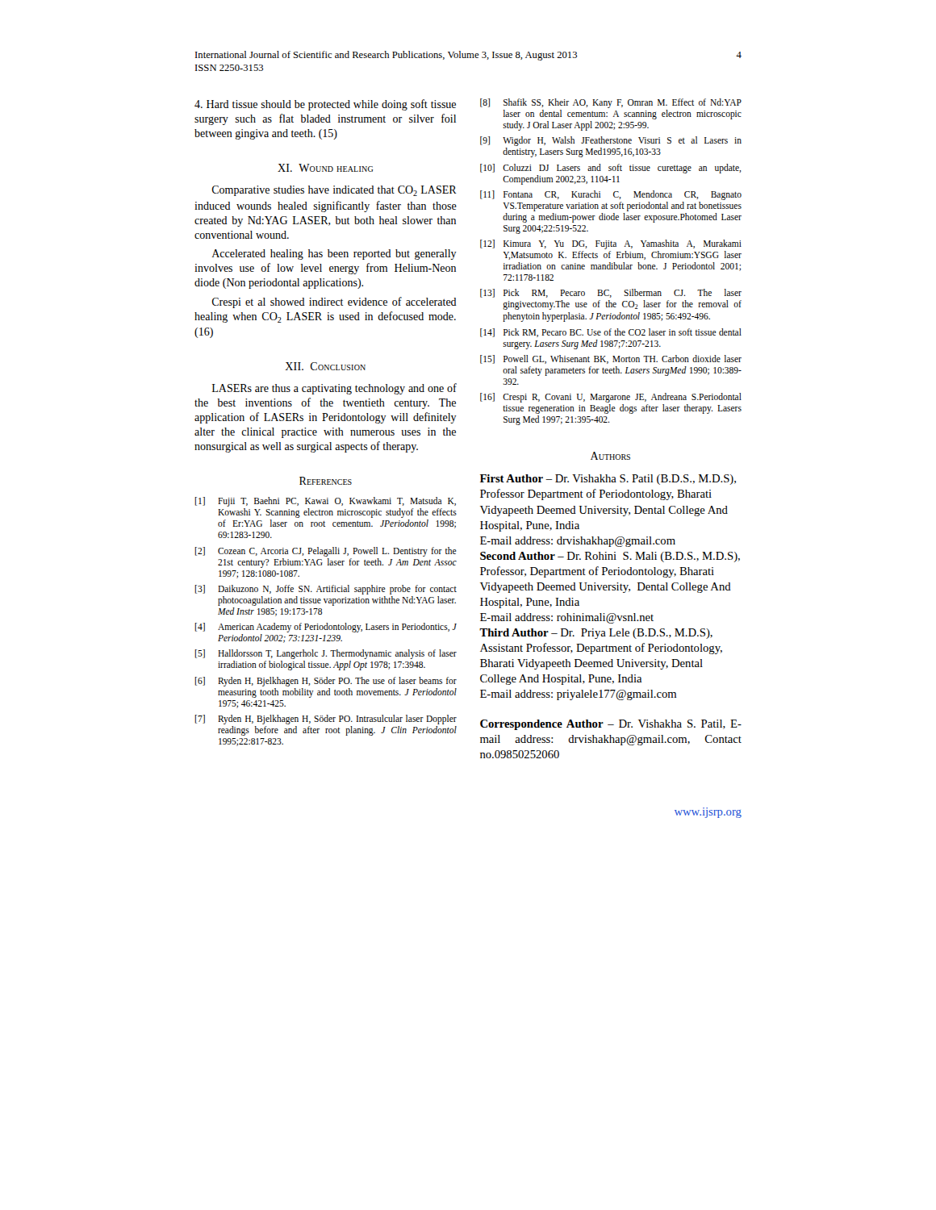International Journal of Scientific and Research Publications, Volume 3, Issue 8, August 2013
ISSN 2250-3153 4
4. Hard tissue should be protected while doing soft tissue surgery such as flat bladed instrument or silver foil between gingiva and teeth. (15)
XI. Wound healing
Comparative studies have indicated that CO2 LASER induced wounds healed significantly faster than those created by Nd:YAG LASER, but both heal slower than conventional wound.
Accelerated healing has been reported but generally involves use of low level energy from Helium-Neon diode (Non periodontal applications).
Crespi et al showed indirect evidence of accelerated healing when CO2 LASER is used in defocused mode. (16)
XII. Conclusion
LASERs are thus a captivating technology and one of the best inventions of the twentieth century. The application of LASERs in Peridontology will definitely alter the clinical practice with numerous uses in the nonsurgical as well as surgical aspects of therapy.
References
[1] Fujii T, Baehni PC, Kawai O, Kwawkami T, Matsuda K, Kowashi Y. Scanning electron microscopic studyof the effects of Er:YAG laser on root cementum. JPeriodontol 1998; 69:1283-1290.
[2] Cozean C, Arcoria CJ, Pelagalli J, Powell L. Dentistry for the 21st century? Erbium:YAG laser for teeth. J Am Dent Assoc 1997; 128:1080-1087.
[3] Daikuzono N, Joffe SN. Artificial sapphire probe for contact photocoagulation and tissue vaporization withthe Nd:YAG laser. Med Instr 1985; 19:173-178
[4] American Academy of Periodontology, Lasers in Periodontics, J Periodontol 2002; 73:1231-1239.
[5] Halldorsson T, Langerholc J. Thermodynamic analysis of laser irradiation of biological tissue. Appl Opt 1978; 17:3948.
[6] Ryden H, Bjelkhagen H, Söder PO. The use of laser beams for measuring tooth mobility and tooth movements. J Periodontol 1975; 46:421-425.
[7] Ryden H, Bjelkhagen H, Söder PO. Intrasulcular laser Doppler readings before and after root planing. J Clin Periodontol 1995;22:817-823.
[8] Shafik SS, Kheir AO, Kany F, Omran M. Effect of Nd:YAP laser on dental cementum: A scanning electron microscopic study. J Oral Laser Appl 2002; 2:95-99.
[9] Wigdor H, Walsh JFeatherstone Visuri S et al Lasers in dentistry, Lasers Surg Med1995,16,103-33
[10] Coluzzi DJ Lasers and soft tissue curettage an update, Compendium 2002,23, 1104-11
[11] Fontana CR, Kurachi C, Mendonca CR, Bagnato VS.Temperature variation at soft periodontal and rat bonetissues during a medium-power diode laser exposure.Photomed Laser Surg 2004;22:519-522.
[12] Kimura Y, Yu DG, Fujita A, Yamashita A, Murakami Y,Matsumoto K. Effects of Erbium, Chromium:YSGG laser irradiation on canine mandibular bone. J Periodontol 2001; 72:1178-1182
[13] Pick RM, Pecaro BC, Silberman CJ. The laser gingivectomy.The use of the CO2 laser for the removal of phenytoin hyperplasia. J Periodontol 1985; 56:492-496.
[14] Pick RM, Pecaro BC. Use of the CO2 laser in soft tissue dental surgery. Lasers Surg Med 1987;7:207-213.
[15] Powell GL, Whisenant BK, Morton TH. Carbon dioxide laser oral safety parameters for teeth. Lasers SurgMed 1990; 10:389-392.
[16] Crespi R, Covani U, Margarone JE, Andreana S.Periodontal tissue regeneration in Beagle dogs after laser therapy. Lasers Surg Med 1997; 21:395-402.
Authors
First Author – Dr. Vishakha S. Patil (B.D.S., M.D.S), Professor Department of Periodontology, Bharati Vidyapeeth Deemed University, Dental College And Hospital, Pune, India
E-mail address: drvishakhap@gmail.com
Second Author – Dr. Rohini S. Mali (B.D.S., M.D.S), Professor, Department of Periodontology, Bharati Vidyapeeth Deemed University, Dental College And Hospital, Pune, India
E-mail address: rohinimali@vsnl.net
Third Author – Dr. Priya Lele (B.D.S., M.D.S), Assistant Professor, Department of Periodontology, Bharati Vidyapeeth Deemed University, Dental College And Hospital, Pune, India
E-mail address: priyalele177@gmail.com
Correspondence Author – Dr. Vishakha S. Patil, E-mail address: drvishakhap@gmail.com, Contact no.09850252060
www.ijsrp.org